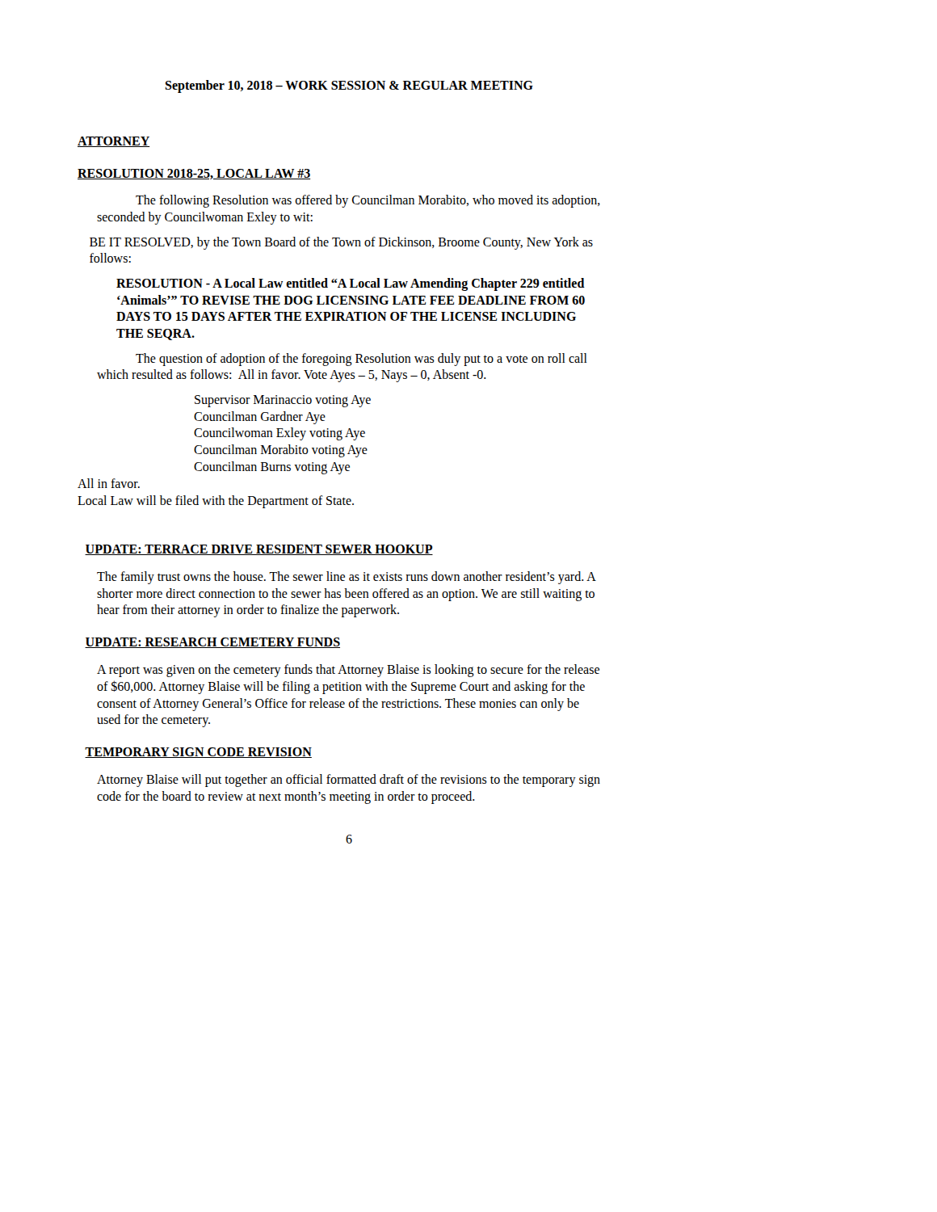September 10, 2018 – WORK SESSION & REGULAR MEETING
ATTORNEY
RESOLUTION 2018-25, LOCAL LAW #3
The following Resolution was offered by Councilman Morabito, who moved its adoption, seconded by Councilwoman Exley to wit:
BE IT RESOLVED, by the Town Board of the Town of Dickinson, Broome County, New York as follows:
RESOLUTION - A Local Law entitled “A Local Law Amending Chapter 229 entitled ‘Animals’” TO REVISE THE DOG LICENSING LATE FEE DEADLINE FROM 60 DAYS TO 15 DAYS AFTER THE EXPIRATION OF THE LICENSE INCLUDING THE SEQRA.
The question of adoption of the foregoing Resolution was duly put to a vote on roll call which resulted as follows: All in favor. Vote Ayes – 5, Nays – 0, Absent -0.
Supervisor Marinaccio voting Aye
Councilman Gardner Aye
Councilwoman Exley voting Aye
Councilman Morabito voting Aye
Councilman Burns voting Aye
All in favor.
Local Law will be filed with the Department of State.
UPDATE: TERRACE DRIVE RESIDENT SEWER HOOKUP
The family trust owns the house. The sewer line as it exists runs down another resident’s yard. A shorter more direct connection to the sewer has been offered as an option. We are still waiting to hear from their attorney in order to finalize the paperwork.
UPDATE: RESEARCH CEMETERY FUNDS
A report was given on the cemetery funds that Attorney Blaise is looking to secure for the release of $60,000. Attorney Blaise will be filing a petition with the Supreme Court and asking for the consent of Attorney General’s Office for release of the restrictions. These monies can only be used for the cemetery.
TEMPORARY SIGN CODE REVISION
Attorney Blaise will put together an official formatted draft of the revisions to the temporary sign code for the board to review at next month’s meeting in order to proceed.
6